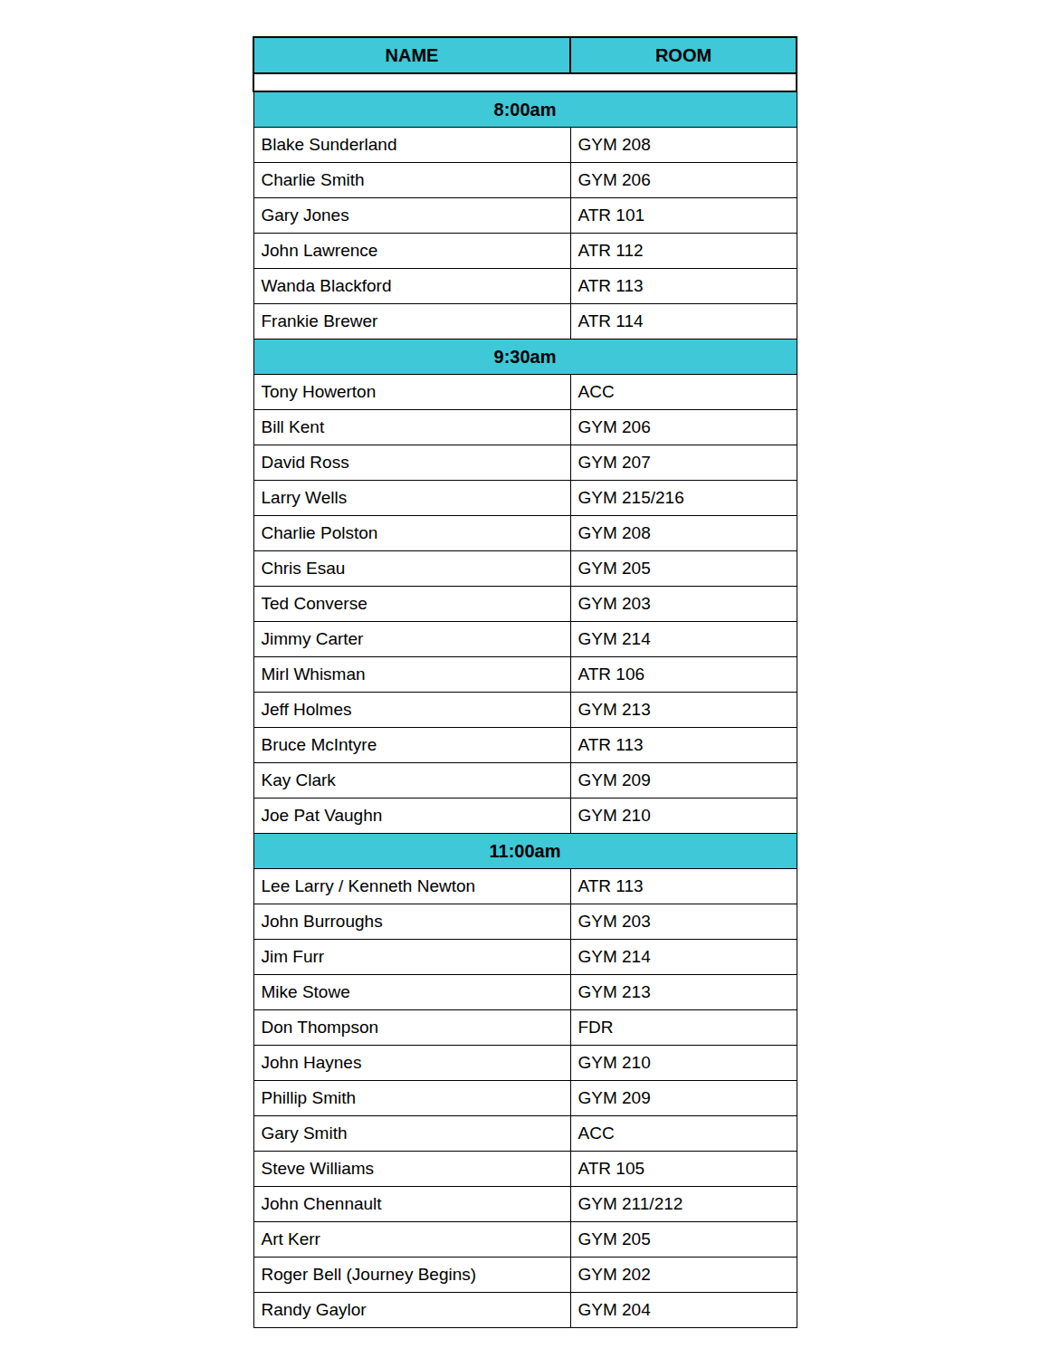| NAME | ROOM |
| --- | --- |
| 8:00am |
| Blake Sunderland | GYM 208 |
| Charlie Smith | GYM 206 |
| Gary Jones | ATR 101 |
| John Lawrence | ATR 112 |
| Wanda Blackford | ATR 113 |
| Frankie Brewer | ATR 114 |
| 9:30am |
| Tony Howerton | ACC |
| Bill Kent | GYM 206 |
| David Ross | GYM 207 |
| Larry Wells | GYM 215/216 |
| Charlie Polston | GYM 208 |
| Chris Esau | GYM 205 |
| Ted Converse | GYM 203 |
| Jimmy Carter | GYM 214 |
| Mirl Whisman | ATR 106 |
| Jeff Holmes | GYM 213 |
| Bruce McIntyre | ATR 113 |
| Kay Clark | GYM 209 |
| Joe Pat Vaughn | GYM 210 |
| 11:00am |
| Lee Larry / Kenneth Newton | ATR 113 |
| John Burroughs | GYM 203 |
| Jim Furr | GYM 214 |
| Mike Stowe | GYM 213 |
| Don Thompson | FDR |
| John Haynes | GYM 210 |
| Phillip Smith | GYM 209 |
| Gary Smith | ACC |
| Steve Williams | ATR 105 |
| John Chennault | GYM 211/212 |
| Art Kerr | GYM 205 |
| Roger Bell (Journey Begins) | GYM 202 |
| Randy Gaylor | GYM 204 |